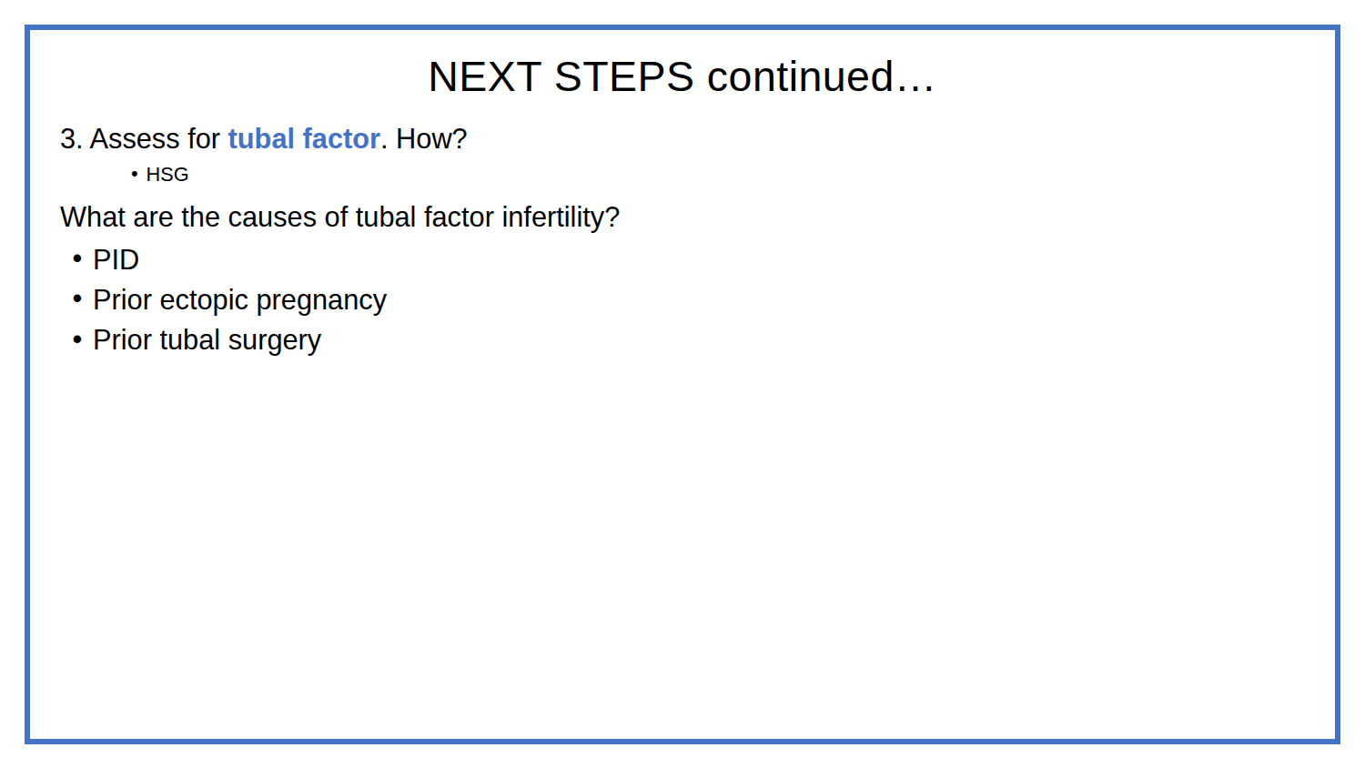NEXT STEPS continued…
3. Assess for tubal factor. How?
HSG
What are the causes of tubal factor infertility?
PID
Prior ectopic pregnancy
Prior tubal surgery